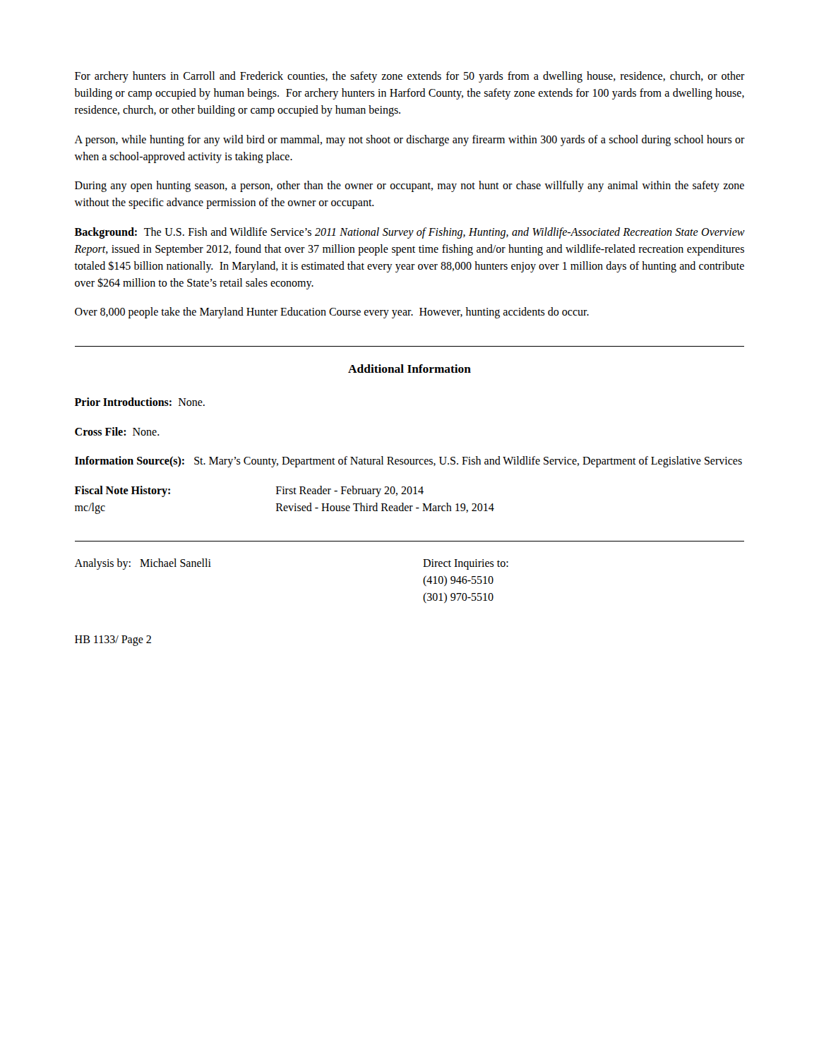For archery hunters in Carroll and Frederick counties, the safety zone extends for 50 yards from a dwelling house, residence, church, or other building or camp occupied by human beings. For archery hunters in Harford County, the safety zone extends for 100 yards from a dwelling house, residence, church, or other building or camp occupied by human beings.
A person, while hunting for any wild bird or mammal, may not shoot or discharge any firearm within 300 yards of a school during school hours or when a school-approved activity is taking place.
During any open hunting season, a person, other than the owner or occupant, may not hunt or chase willfully any animal within the safety zone without the specific advance permission of the owner or occupant.
Background: The U.S. Fish and Wildlife Service’s 2011 National Survey of Fishing, Hunting, and Wildlife-Associated Recreation State Overview Report, issued in September 2012, found that over 37 million people spent time fishing and/or hunting and wildlife-related recreation expenditures totaled $145 billion nationally. In Maryland, it is estimated that every year over 88,000 hunters enjoy over 1 million days of hunting and contribute over $264 million to the State’s retail sales economy.
Over 8,000 people take the Maryland Hunter Education Course every year. However, hunting accidents do occur.
Additional Information
Prior Introductions: None.
Cross File: None.
Information Source(s): St. Mary’s County, Department of Natural Resources, U.S. Fish and Wildlife Service, Department of Legislative Services
Fiscal Note History:
First Reader - February 20, 2014
mc/lgc
Revised - House Third Reader - March 19, 2014
Analysis by: Michael Sanelli
Direct Inquiries to:
(410) 946-5510
(301) 970-5510
HB 1133/ Page 2